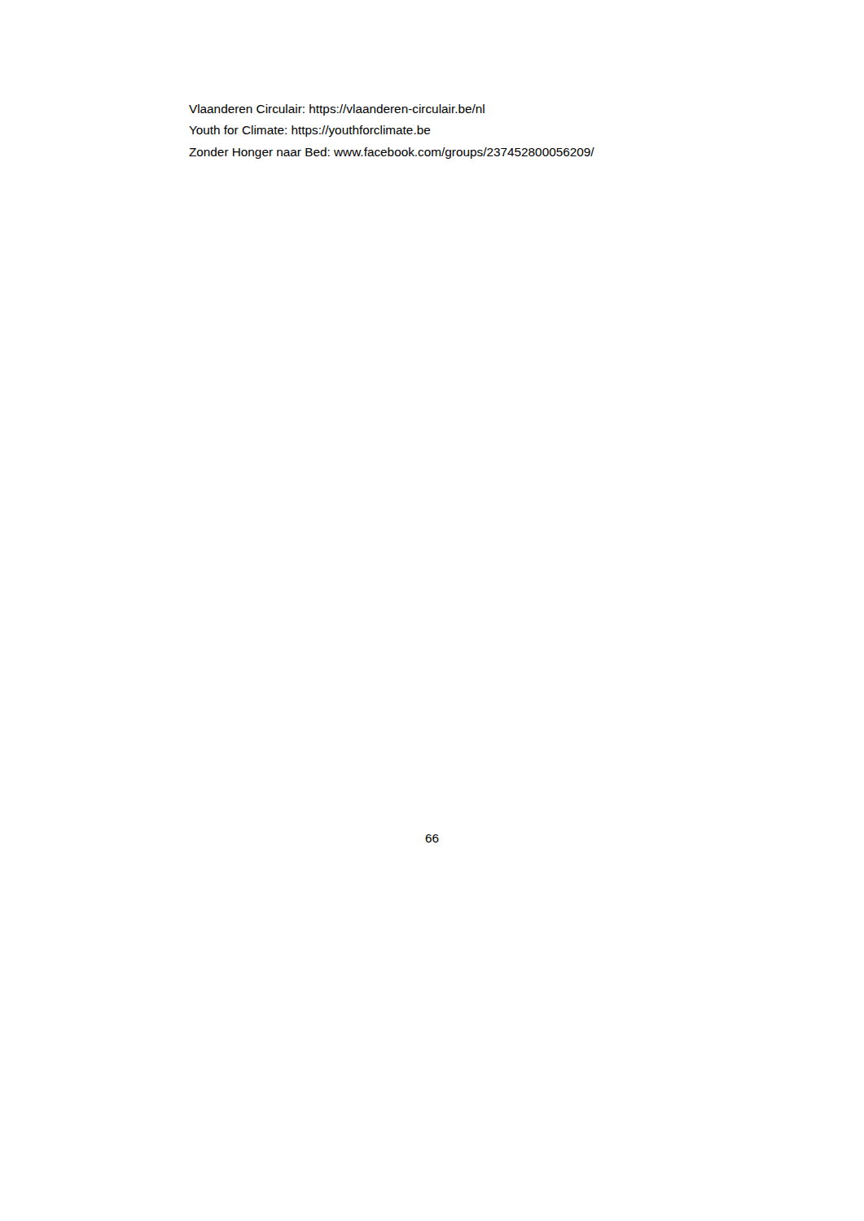Vlaanderen Circulair: https://vlaanderen-circulair.be/nl
Youth for Climate: https://youthforclimate.be
Zonder Honger naar Bed: www.facebook.com/groups/237452800056209/
66